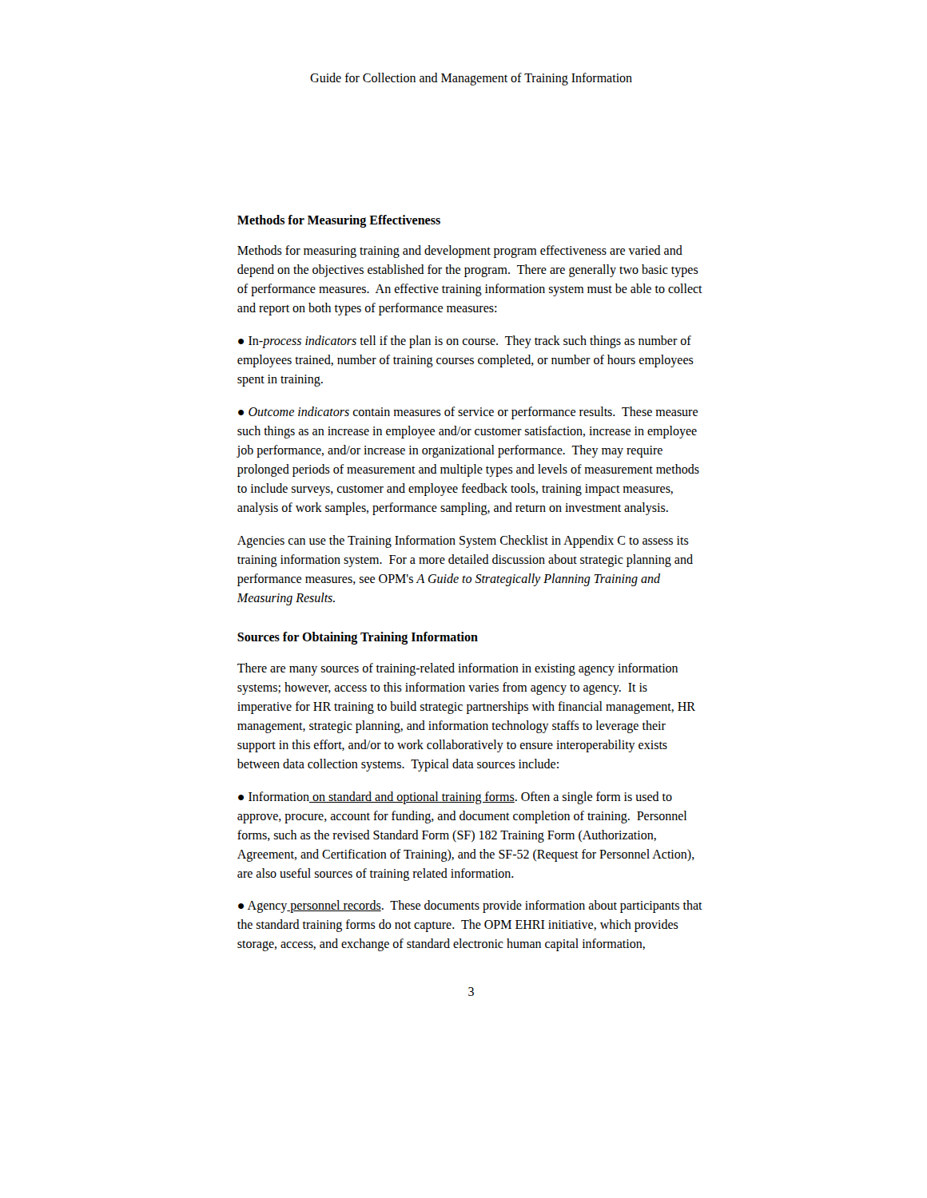Guide for Collection and Management of Training Information
Methods for Measuring Effectiveness
Methods for measuring training and development program effectiveness are varied and depend on the objectives established for the program. There are generally two basic types of performance measures. An effective training information system must be able to collect and report on both types of performance measures:
● In-process indicators tell if the plan is on course. They track such things as number of employees trained, number of training courses completed, or number of hours employees spent in training.
● Outcome indicators contain measures of service or performance results. These measure such things as an increase in employee and/or customer satisfaction, increase in employee job performance, and/or increase in organizational performance. They may require prolonged periods of measurement and multiple types and levels of measurement methods to include surveys, customer and employee feedback tools, training impact measures, analysis of work samples, performance sampling, and return on investment analysis.
Agencies can use the Training Information System Checklist in Appendix C to assess its training information system. For a more detailed discussion about strategic planning and performance measures, see OPM's A Guide to Strategically Planning Training and Measuring Results.
Sources for Obtaining Training Information
There are many sources of training-related information in existing agency information systems; however, access to this information varies from agency to agency. It is imperative for HR training to build strategic partnerships with financial management, HR management, strategic planning, and information technology staffs to leverage their support in this effort, and/or to work collaboratively to ensure interoperability exists between data collection systems. Typical data sources include:
● Information on standard and optional training forms. Often a single form is used to approve, procure, account for funding, and document completion of training. Personnel forms, such as the revised Standard Form (SF) 182 Training Form (Authorization, Agreement, and Certification of Training), and the SF-52 (Request for Personnel Action), are also useful sources of training related information.
● Agency personnel records. These documents provide information about participants that the standard training forms do not capture. The OPM EHRI initiative, which provides storage, access, and exchange of standard electronic human capital information,
3